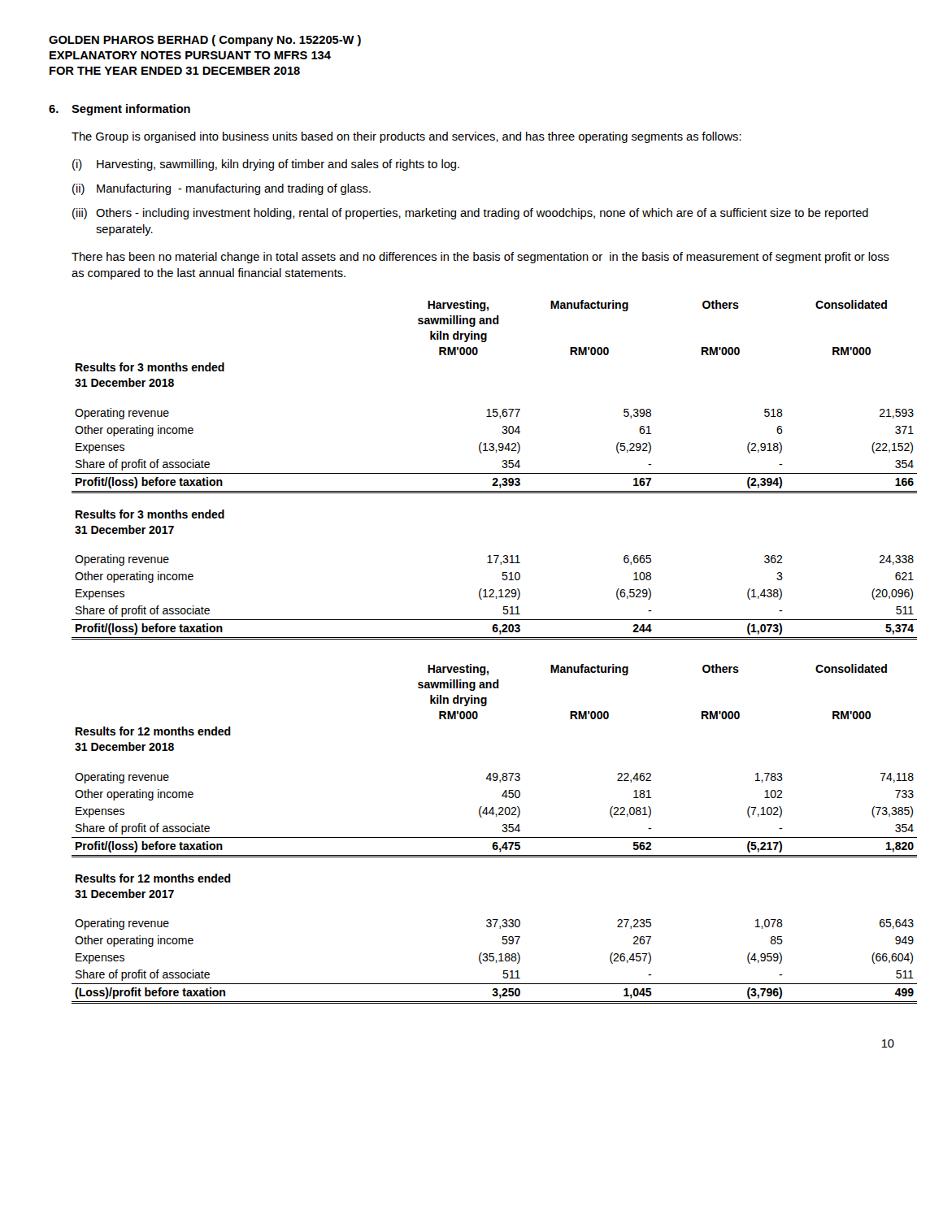GOLDEN PHAROS BERHAD ( Company No. 152205-W )
EXPLANATORY NOTES PURSUANT TO MFRS 134
FOR THE YEAR ENDED 31 DECEMBER 2018
6. Segment information
The Group is organised into business units based on their products and services, and has three operating segments as follows:
(i) Harvesting, sawmilling, kiln drying of timber and sales of rights to log.
(ii) Manufacturing - manufacturing and trading of glass.
(iii) Others - including investment holding, rental of properties, marketing and trading of woodchips, none of which are of a sufficient size to be reported separately.
There has been no material change in total assets and no differences in the basis of segmentation or in the basis of measurement of segment profit or loss as compared to the last annual financial statements.
| | Harvesting, sawmilling and kiln drying RM'000 | Manufacturing RM'000 | Others RM'000 | Consolidated RM'000 |
| Results for 3 months ended 31 December 2018 | | | | |
| Operating revenue | 15,677 | 5,398 | 518 | 21,593 |
| Other operating income | 304 | 61 | 6 | 371 |
| Expenses | (13,942) | (5,292) | (2,918) | (22,152) |
| Share of profit of associate | 354 | - | - | 354 |
| Profit/(loss) before taxation | 2,393 | 167 | (2,394) | 166 |
| Results for 3 months ended 31 December 2017 | | | | |
| Operating revenue | 17,311 | 6,665 | 362 | 24,338 |
| Other operating income | 510 | 108 | 3 | 621 |
| Expenses | (12,129) | (6,529) | (1,438) | (20,096) |
| Share of profit of associate | 511 | - | - | 511 |
| Profit/(loss) before taxation | 6,203 | 244 | (1,073) | 5,374 |
| | Harvesting, sawmilling and kiln drying RM'000 | Manufacturing RM'000 | Others RM'000 | Consolidated RM'000 |
| Results for 12 months ended 31 December 2018 | | | | |
| Operating revenue | 49,873 | 22,462 | 1,783 | 74,118 |
| Other operating income | 450 | 181 | 102 | 733 |
| Expenses | (44,202) | (22,081) | (7,102) | (73,385) |
| Share of profit of associate | 354 | - | - | 354 |
| Profit/(loss) before taxation | 6,475 | 562 | (5,217) | 1,820 |
| Results for 12 months ended 31 December 2017 | | | | |
| Operating revenue | 37,330 | 27,235 | 1,078 | 65,643 |
| Other operating income | 597 | 267 | 85 | 949 |
| Expenses | (35,188) | (26,457) | (4,959) | (66,604) |
| Share of profit of associate | 511 | - | - | 511 |
| (Loss)/profit before taxation | 3,250 | 1,045 | (3,796) | 499 |
10